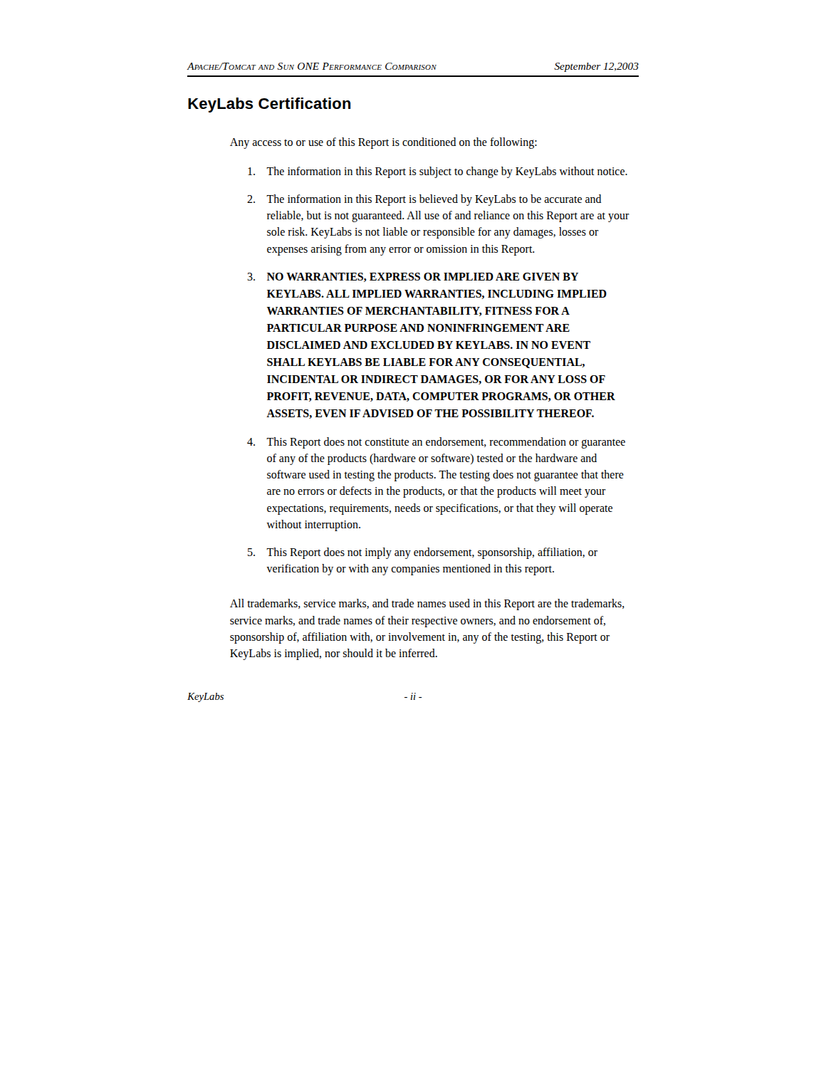Apache/Tomcat and Sun ONE Performance Comparison
September 12,2003
KeyLabs Certification
Any access to or use of this Report is conditioned on the following:
The information in this Report is subject to change by KeyLabs without notice.
The information in this Report is believed by KeyLabs to be accurate and reliable, but is not guaranteed. All use of and reliance on this Report are at your sole risk. KeyLabs is not liable or responsible for any damages, losses or expenses arising from any error or omission in this Report.
No warranties, express or implied are given by KeyLabs. All implied warranties, including implied warranties of merchantability, fitness for a particular purpose and noninfringement are disclaimed and excluded by KeyLabs. In no event shall KeyLabs be liable for any consequential, incidental or indirect damages, or for any loss of profit, revenue, data, computer programs, or other assets, even if advised of the possibility thereof.
This Report does not constitute an endorsement, recommendation or guarantee of any of the products (hardware or software) tested or the hardware and software used in testing the products. The testing does not guarantee that there are no errors or defects in the products, or that the products will meet your expectations, requirements, needs or specifications, or that they will operate without interruption.
This Report does not imply any endorsement, sponsorship, affiliation, or verification by or with any companies mentioned in this report.
All trademarks, service marks, and trade names used in this Report are the trademarks, service marks, and trade names of their respective owners, and no endorsement of, sponsorship of, affiliation with, or involvement in, any of the testing, this Report or KeyLabs is implied, nor should it be inferred.
KeyLabs
- ii -